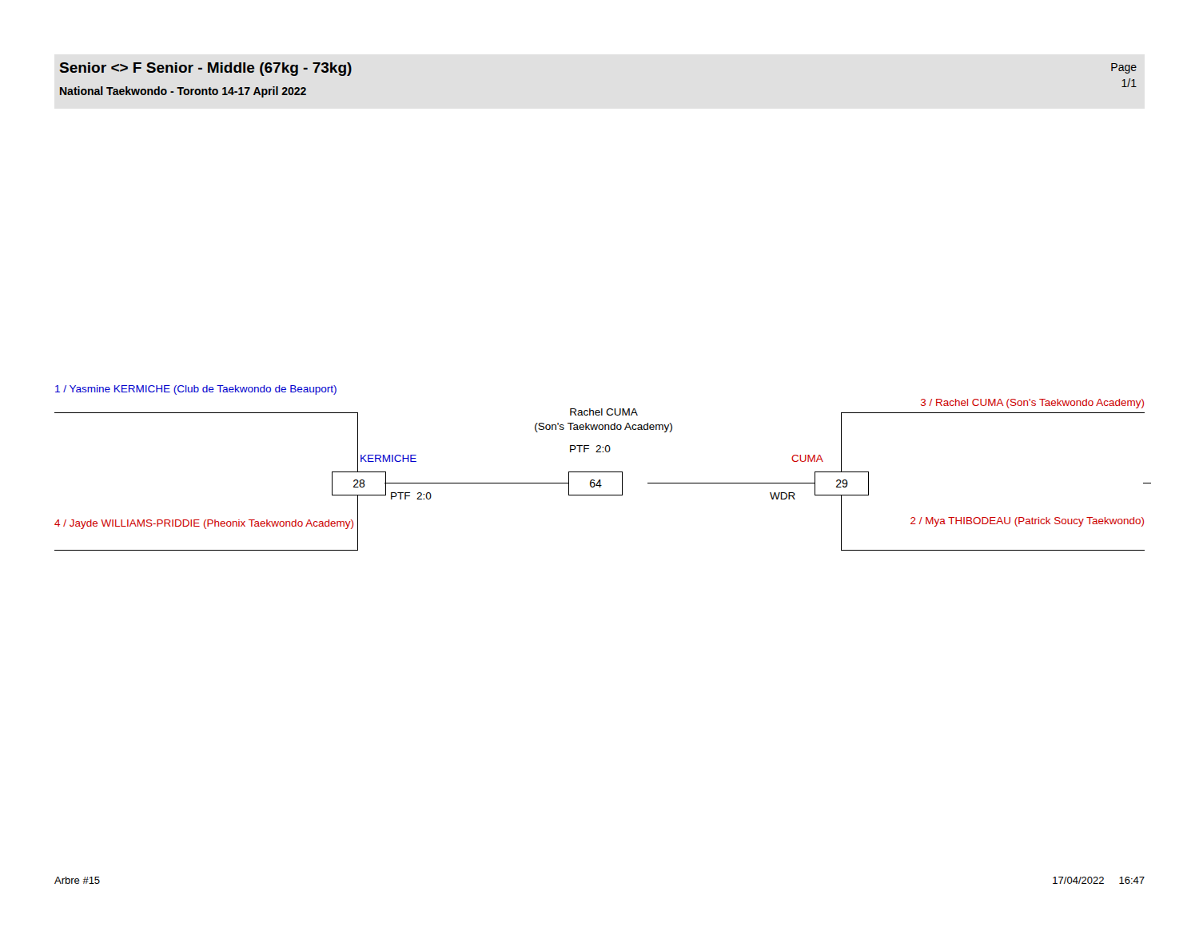Senior <> F Senior - Middle (67kg - 73kg)
National Taekwondo - Toronto 14-17 April 2022
Page
1/1
1 / Yasmine KERMICHE (Club de Taekwondo de Beauport)
4 / Jayde WILLIAMS-PRIDDIE (Pheonix Taekwondo Academy)
KERMICHE
28
PTF 2:0
3 / Rachel CUMA (Son's Taekwondo Academy)
2 / Mya THIBODEAU (Patrick Soucy Taekwondo)
CUMA
29
WDR
Rachel CUMA
(Son's Taekwondo Academy)
PTF 2:0
64
Arbre #15
17/04/2022 16:47